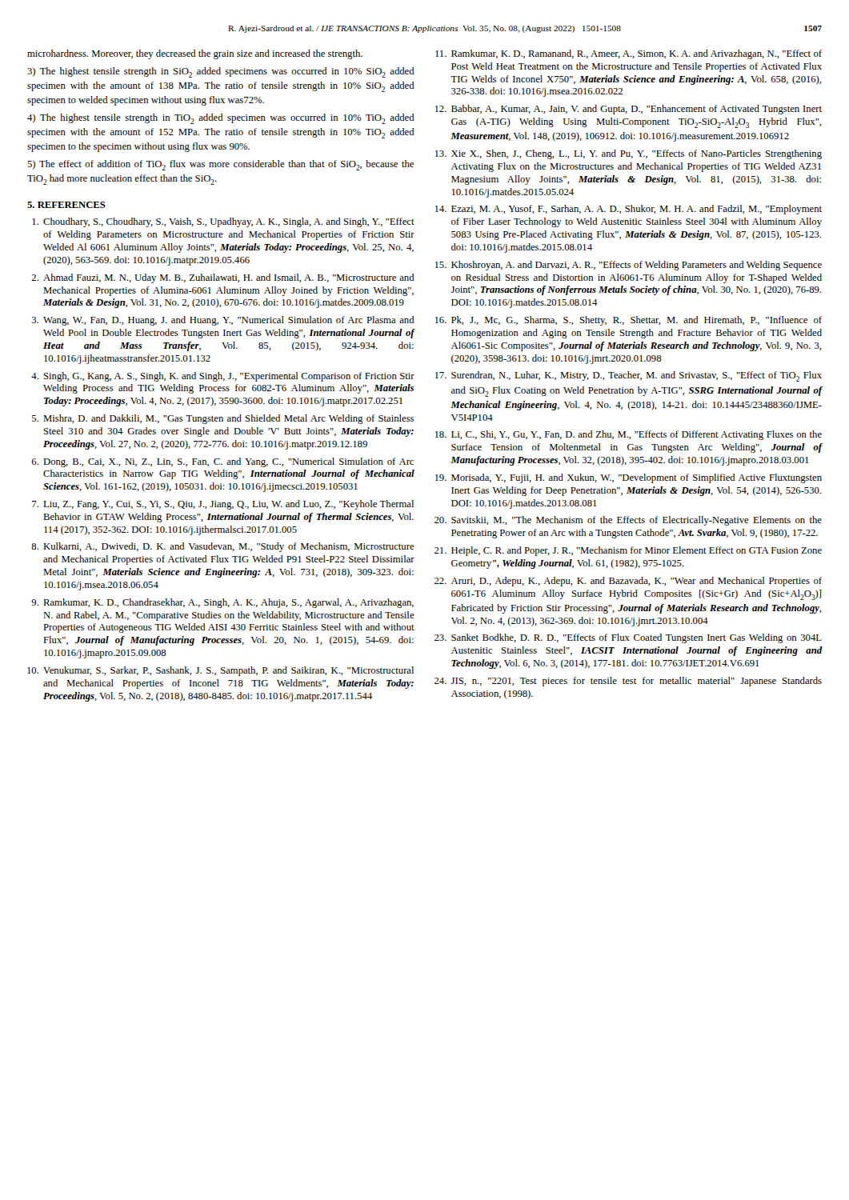R. Ajezi-Sardroud et al. / IJE TRANSACTIONS B: Applications Vol. 35, No. 08, (August 2022) 1501-1508
1507
microhardness. Moreover, they decreased the grain size and increased the strength.
3) The highest tensile strength in SiO2 added specimens was occurred in 10% SiO2 added specimen with the amount of 138 MPa. The ratio of tensile strength in 10% SiO2 added specimen to welded specimen without using flux was72%.
4) The highest tensile strength in TiO2 added specimen was occurred in 10% TiO2 added specimen with the amount of 152 MPa. The ratio of tensile strength in 10% TiO2 added specimen to the specimen without using flux was 90%.
5) The effect of addition of TiO2 flux was more considerable than that of SiO2, because the TiO2 had more nucleation effect than the SiO2.
5. REFERENCES
Choudhary, S., Choudhary, S., Vaish, S., Upadhyay, A. K., Singla, A. and Singh, Y., "Effect of Welding Parameters on Microstructure and Mechanical Properties of Friction Stir Welded Al 6061 Aluminum Alloy Joints", Materials Today: Proceedings, Vol. 25, No. 4, (2020), 563-569. doi: 10.1016/j.matpr.2019.05.466
Ahmad Fauzi, M. N., Uday M. B., Zuhailawati, H. and Ismail, A. B., "Microstructure and Mechanical Properties of Alumina-6061 Aluminum Alloy Joined by Friction Welding", Materials & Design, Vol. 31, No. 2, (2010), 670-676. doi: 10.1016/j.matdes.2009.08.019
Wang, W., Fan, D., Huang, J. and Huang, Y., "Numerical Simulation of Arc Plasma and Weld Pool in Double Electrodes Tungsten Inert Gas Welding", International Journal of Heat and Mass Transfer, Vol. 85, (2015), 924-934. doi: 10.1016/j.ijheatmasstransfer.2015.01.132
Singh, G., Kang, A. S., Singh, K. and Singh, J., "Experimental Comparison of Friction Stir Welding Process and TIG Welding Process for 6082-T6 Aluminum Alloy", Materials Today: Proceedings, Vol. 4, No. 2, (2017), 3590-3600. doi: 10.1016/j.matpr.2017.02.251
Mishra, D. and Dakkili, M., "Gas Tungsten and Shielded Metal Arc Welding of Stainless Steel 310 and 304 Grades over Single and Double 'V' Butt Joints", Materials Today: Proceedings, Vol. 27, No. 2, (2020), 772-776. doi: 10.1016/j.matpr.2019.12.189
Dong, B., Cai, X., Ni, Z., Lin, S., Fan, C. and Yang, C., "Numerical Simulation of Arc Characteristics in Narrow Gap TIG Welding", International Journal of Mechanical Sciences, Vol. 161-162, (2019), 105031. doi: 10.1016/j.ijmecsci.2019.105031
Liu, Z., Fang, Y., Cui, S., Yi, S., Qiu, J., Jiang, Q., Liu, W. and Luo, Z., "Keyhole Thermal Behavior in GTAW Welding Process", International Journal of Thermal Sciences, Vol. 114 (2017), 352-362. DOI: 10.1016/j.ijthermalsci.2017.01.005
Kulkarni, A., Dwivedi, D. K. and Vasudevan, M., "Study of Mechanism, Microstructure and Mechanical Properties of Activated Flux TIG Welded P91 Steel-P22 Steel Dissimilar Metal Joint", Materials Science and Engineering: A, Vol. 731, (2018), 309-323. doi: 10.1016/j.msea.2018.06.054
Ramkumar, K. D., Chandrasekhar, A., Singh, A. K., Ahuja, S., Agarwal, A., Arivazhagan, N. and Rabel, A. M., "Comparative Studies on the Weldability, Microstructure and Tensile Properties of Autogeneous TIG Welded AISI 430 Ferritic Stainless Steel with and without Flux", Journal of Manufacturing Processes, Vol. 20, No. 1, (2015), 54-69. doi: 10.1016/j.jmapro.2015.09.008
Venukumar, S., Sarkar, P., Sashank, J. S., Sampath, P. and Saikiran, K., "Microstructural and Mechanical Properties of Inconel 718 TIG Weldments", Materials Today: Proceedings, Vol. 5, No. 2, (2018), 8480-8485. doi: 10.1016/j.matpr.2017.11.544
Ramkumar, K. D., Ramanand, R., Ameer, A., Simon, K. A. and Arivazhagan, N., "Effect of Post Weld Heat Treatment on the Microstructure and Tensile Properties of Activated Flux TIG Welds of Inconel X750", Materials Science and Engineering: A, Vol. 658, (2016), 326-338. doi: 10.1016/j.msea.2016.02.022
Babbar, A., Kumar, A., Jain, V. and Gupta, D., "Enhancement of Activated Tungsten Inert Gas (A-TIG) Welding Using Multi-Component TiO2-SiO2-Al2O3 Hybrid Flux", Measurement, Vol. 148, (2019), 106912. doi: 10.1016/j.measurement.2019.106912
Xie X., Shen, J., Cheng, L., Li, Y. and Pu, Y., "Effects of Nano-Particles Strengthening Activating Flux on the Microstructures and Mechanical Properties of TIG Welded AZ31 Magnesium Alloy Joints", Materials & Design, Vol. 81, (2015), 31-38. doi: 10.1016/j.matdes.2015.05.024
Ezazi, M. A., Yusof, F., Sarhan, A. A. D., Shukor, M. H. A. and Fadzil, M., "Employment of Fiber Laser Technology to Weld Austenitic Stainless Steel 304l with Aluminum Alloy 5083 Using Pre-Placed Activating Flux", Materials & Design, Vol. 87, (2015), 105-123. doi: 10.1016/j.matdes.2015.08.014
Khoshroyan, A. and Darvazi, A. R., "Effects of Welding Parameters and Welding Sequence on Residual Stress and Distortion in Al6061-T6 Aluminum Alloy for T-Shaped Welded Joint", Transactions of Nonferrous Metals Society of china, Vol. 30, No. 1, (2020), 76-89. DOI: 10.1016/j.matdes.2015.08.014
Pk, J., Mc, G., Sharma, S., Shetty, R., Shettar, M. and Hiremath, P., "Influence of Homogenization and Aging on Tensile Strength and Fracture Behavior of TIG Welded Al6061-Sic Composites", Journal of Materials Research and Technology, Vol. 9, No. 3, (2020), 3598-3613. doi: 10.1016/j.jmrt.2020.01.098
Surendran, N., Luhar, K., Mistry, D., Teacher, M. and Srivastav, S., "Effect of TiO2 Flux and SiO2 Flux Coating on Weld Penetration by A-TIG", SSRG International Journal of Mechanical Engineering, Vol. 4, No. 4, (2018), 14-21. doi: 10.14445/23488360/IJME-V5I4P104
Li, C., Shi, Y., Gu, Y., Fan, D. and Zhu, M., "Effects of Different Activating Fluxes on the Surface Tension of Moltenmetal in Gas Tungsten Arc Welding", Journal of Manufacturing Processes, Vol. 32, (2018), 395-402. doi: 10.1016/j.jmapro.2018.03.001
Morisada, Y., Fujii, H. and Xukun, W., "Development of Simplified Active Fluxtungsten Inert Gas Welding for Deep Penetration", Materials & Design, Vol. 54, (2014), 526-530. DOI: 10.1016/j.matdes.2013.08.081
Savitskii, M., "The Mechanism of the Effects of Electrically-Negative Elements on the Penetrating Power of an Arc with a Tungsten Cathode", Avt. Svarka, Vol. 9, (1980), 17-22.
Heiple, C. R. and Poper, J. R., "Mechanism for Minor Element Effect on GTA Fusion Zone Geometry", Welding Journal, Vol. 61, (1982), 975-1025.
Aruri, D., Adepu, K., Adepu, K. and Bazavada, K., "Wear and Mechanical Properties of 6061-T6 Aluminum Alloy Surface Hybrid Composites [(Sic+Gr) And (Sic+Al2O3)] Fabricated by Friction Stir Processing", Journal of Materials Research and Technology, Vol. 2, No. 4, (2013), 362-369. doi: 10.1016/j.jmrt.2013.10.004
Sanket Bodkhe, D. R. D., "Effects of Flux Coated Tungsten Inert Gas Welding on 304L Austenitic Stainless Steel", IACSIT International Journal of Engineering and Technology, Vol. 6, No. 3, (2014), 177-181. doi: 10.7763/IJET.2014.V6.691
JIS, n., "2201, Test pieces for tensile test for metallic material" Japanese Standards Association, (1998).